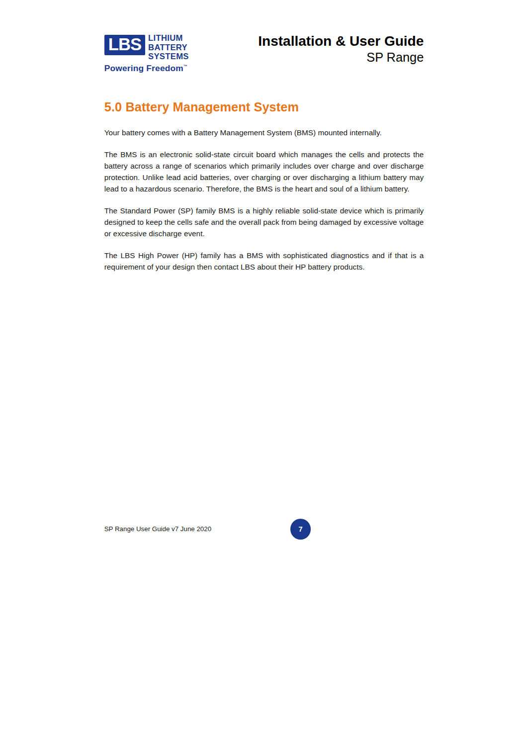LBS
LITHIUM
BATTERY
SYSTEMS
Powering Freedom™
Installation & User Guide
SP Range
5.0 Battery Management System
Your battery comes with a Battery Management System (BMS) mounted internally.
The BMS is an electronic solid-state circuit board which manages the cells and protects the battery across a range of scenarios which primarily includes over charge and over discharge protection. Unlike lead acid batteries, over charging or over discharging a lithium battery may lead to a hazardous scenario. Therefore, the BMS is the heart and soul of a lithium battery.
The Standard Power (SP) family BMS is a highly reliable solid-state device which is primarily designed to keep the cells safe and the overall pack from being damaged by excessive voltage or excessive discharge event.
The LBS High Power (HP) family has a BMS with sophisticated diagnostics and if that is a requirement of your design then contact LBS about their HP battery products.
SP Range User Guide v7 June 2020
7